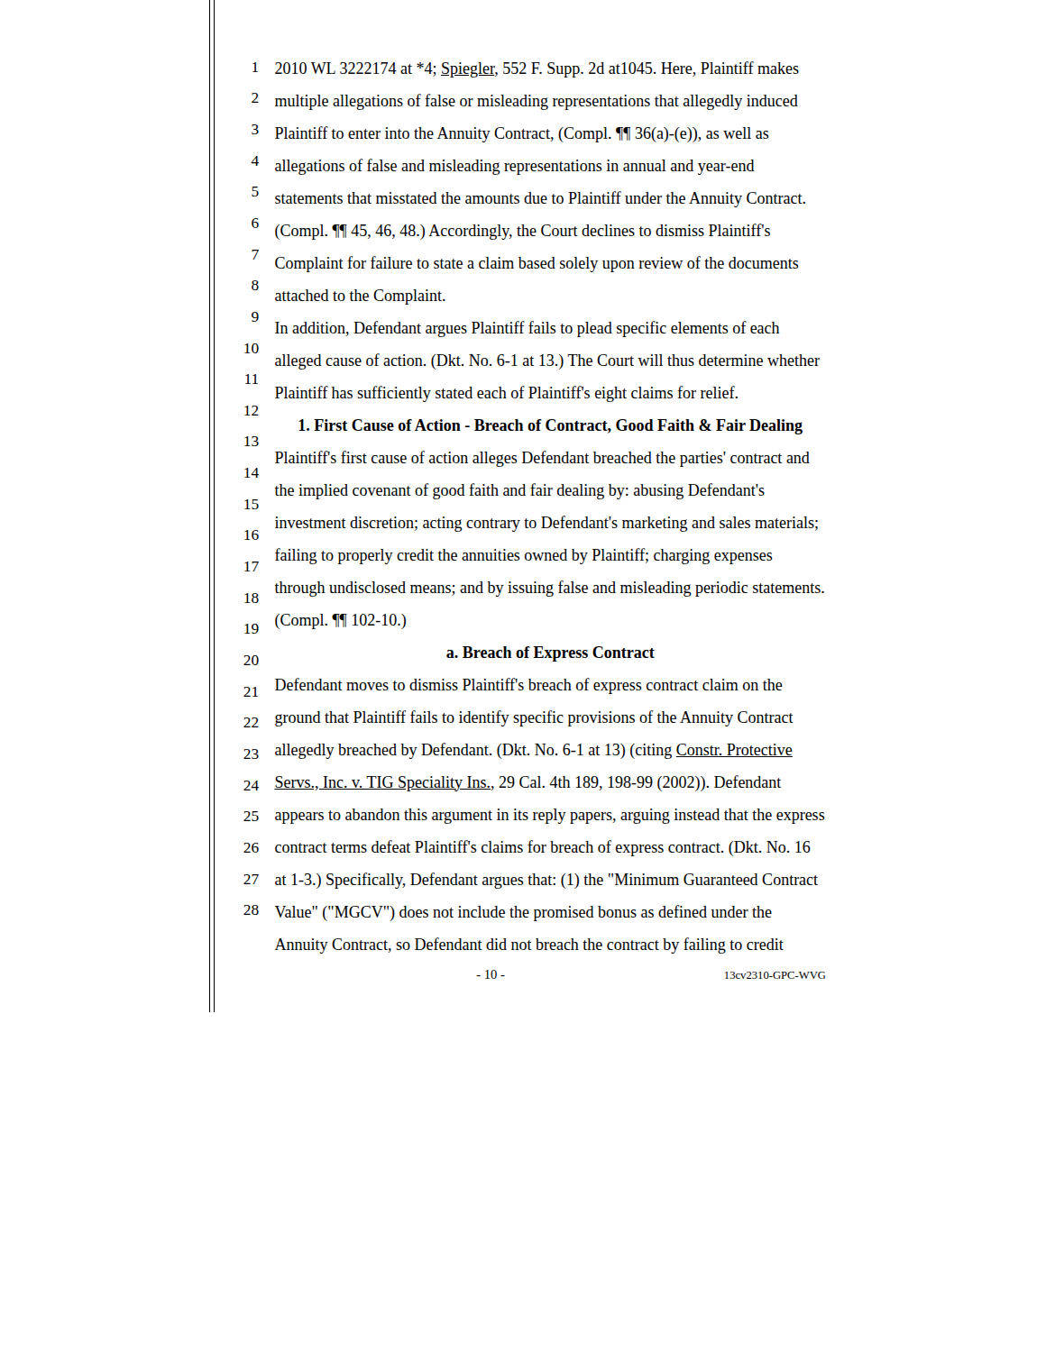1
2
3
4
5
6
7
8
9
10
11
12
13
14
15
16
17
18
19
20
21
22
23
24
25
26
27
28
2010 WL 3222174 at *4; Spiegler, 552 F. Supp. 2d at1045. Here, Plaintiff makes multiple allegations of false or misleading representations that allegedly induced Plaintiff to enter into the Annuity Contract, (Compl. ¶¶ 36(a)-(e)), as well as allegations of false and misleading representations in annual and year-end statements that misstated the amounts due to Plaintiff under the Annuity Contract. (Compl. ¶¶ 45, 46, 48.) Accordingly, the Court declines to dismiss Plaintiff's Complaint for failure to state a claim based solely upon review of the documents attached to the Complaint.
In addition, Defendant argues Plaintiff fails to plead specific elements of each alleged cause of action. (Dkt. No. 6-1 at 13.) The Court will thus determine whether Plaintiff has sufficiently stated each of Plaintiff's eight claims for relief.
1. First Cause of Action - Breach of Contract, Good Faith & Fair Dealing
Plaintiff's first cause of action alleges Defendant breached the parties' contract and the implied covenant of good faith and fair dealing by: abusing Defendant's investment discretion; acting contrary to Defendant's marketing and sales materials; failing to properly credit the annuities owned by Plaintiff; charging expenses through undisclosed means; and by issuing false and misleading periodic statements. (Compl. ¶¶ 102-10.)
a. Breach of Express Contract
Defendant moves to dismiss Plaintiff's breach of express contract claim on the ground that Plaintiff fails to identify specific provisions of the Annuity Contract allegedly breached by Defendant. (Dkt. No. 6-1 at 13) (citing Constr. Protective Servs., Inc. v. TIG Speciality Ins., 29 Cal. 4th 189, 198-99 (2002)). Defendant appears to abandon this argument in its reply papers, arguing instead that the express contract terms defeat Plaintiff's claims for breach of express contract. (Dkt. No. 16 at 1-3.) Specifically, Defendant argues that: (1) the "Minimum Guaranteed Contract Value" ("MGCV") does not include the promised bonus as defined under the Annuity Contract, so Defendant did not breach the contract by failing to credit
- 10 -
13cv2310-GPC-WVG